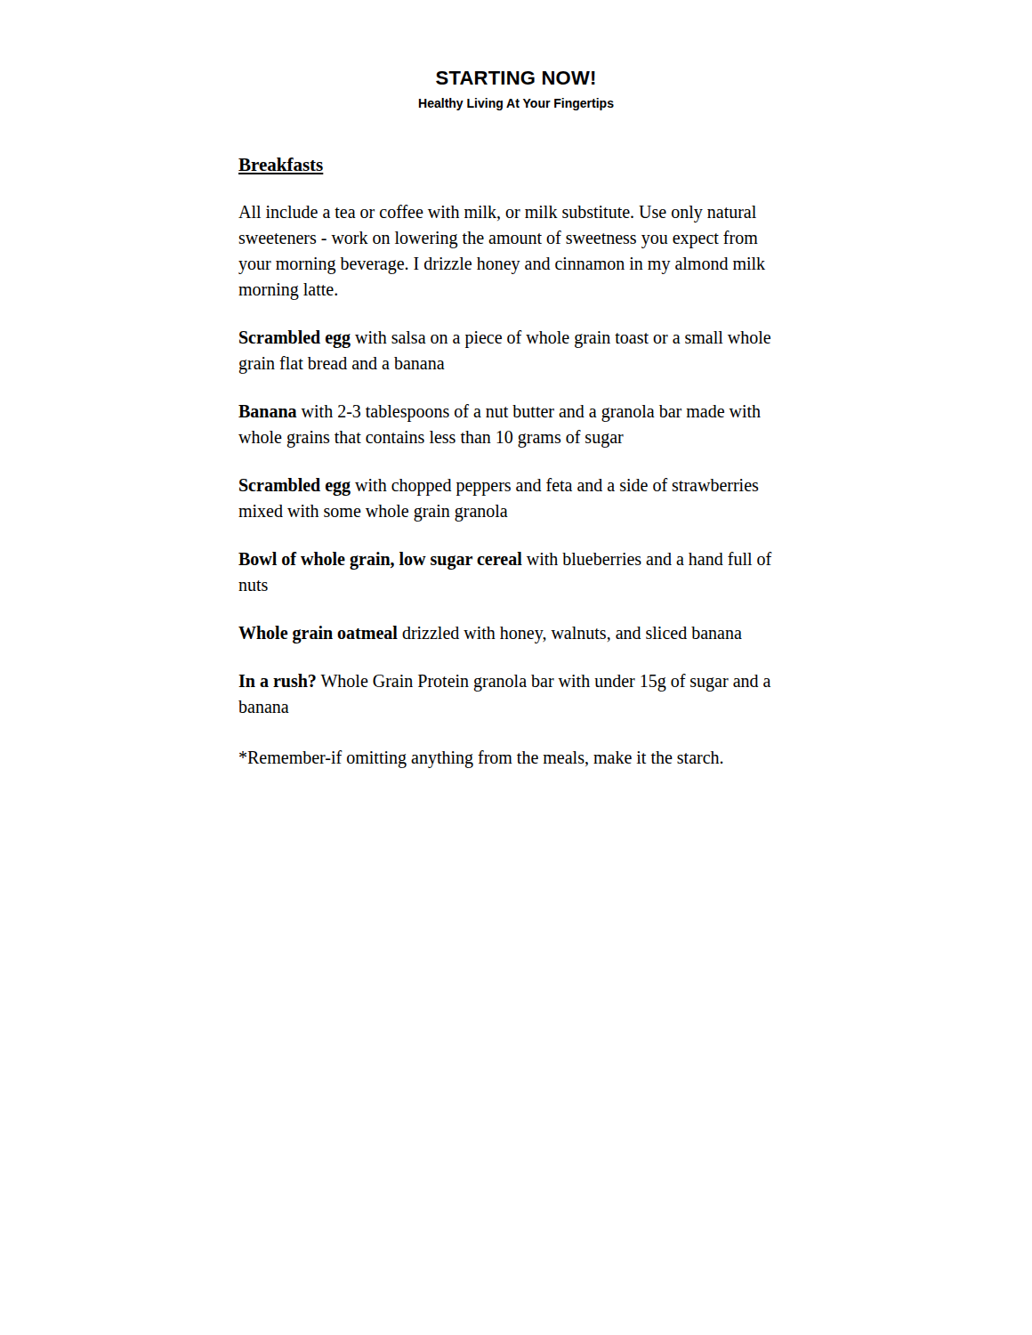STARTING NOW!
Healthy Living At Your Fingertips
Breakfasts
All include a tea or coffee with milk, or milk substitute. Use only natural sweeteners - work on lowering the amount of sweetness you expect from your morning beverage. I drizzle honey and cinnamon in my almond milk morning latte.
Scrambled egg with salsa on a piece of whole grain toast or a small whole grain flat bread and a banana
Banana with 2-3 tablespoons of a nut butter and a granola bar made with whole grains that contains less than 10 grams of sugar
Scrambled egg with chopped peppers and feta and a side of strawberries mixed with some whole grain granola
Bowl of whole grain, low sugar cereal with blueberries and a hand full of nuts
Whole grain oatmeal drizzled with honey, walnuts, and sliced banana
In a rush? Whole Grain Protein granola bar with under 15g of sugar and a banana
*Remember-if omitting anything from the meals, make it the starch.